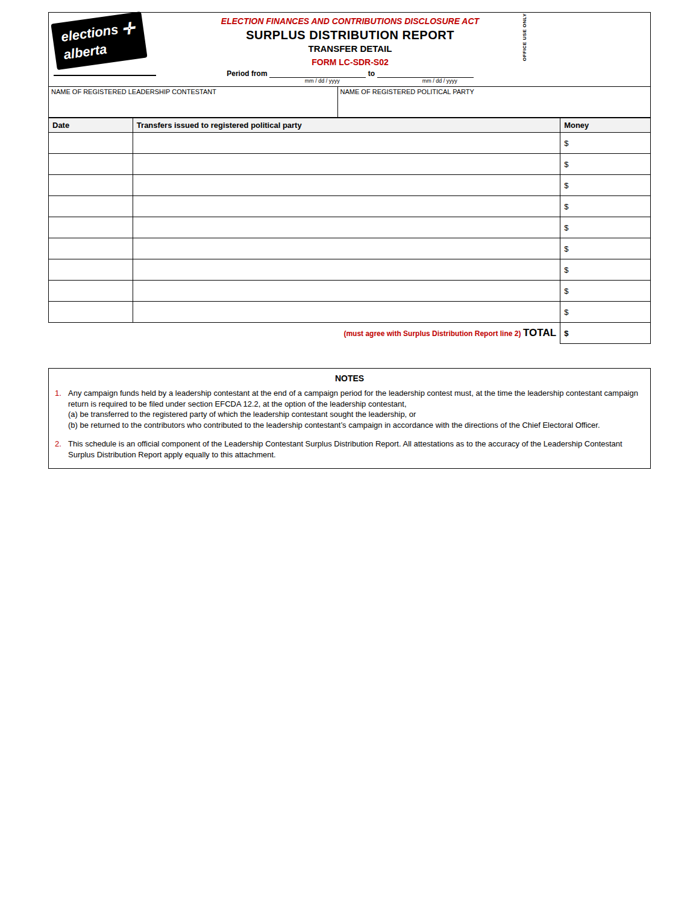| elections ✛ alberta | ELECTION FINANCES AND CONTRIBUTIONS DISCLOSURE ACT SURPLUS DISTRIBUTION REPORT TRANSFER DETAIL FORM LC-SDR-S02 | OFFICE USE ONLY | |
| Period from to mm / dd / yyyy mm / dd / yyyy |
| NAME OF REGISTERED LEADERSHIP CONTESTANT | NAME OF REGISTERED POLITICAL PARTY |
| Date | Transfers issued to registered political party | Money |
| --- | --- | --- |
| | | $ |
| | | $ |
| | | $ |
| | | $ |
| | | $ |
| | | $ |
| | | $ |
| | | $ |
| | | $ |
| (must agree with Surplus Distribution Report line 2) TOTAL | $ |
NOTES
1. Any campaign funds held by a leadership contestant at the end of a campaign period for the leadership contest must, at the time the leadership contestant campaign return is required to be filed under section EFCDA 12.2, at the option of the leadership contestant, (a) be transferred to the registered party of which the leadership contestant sought the leadership, or (b) be returned to the contributors who contributed to the leadership contestant’s campaign in accordance with the directions of the Chief Electoral Officer.
2. This schedule is an official component of the Leadership Contestant Surplus Distribution Report. All attestations as to the accuracy of the Leadership Contestant Surplus Distribution Report apply equally to this attachment.